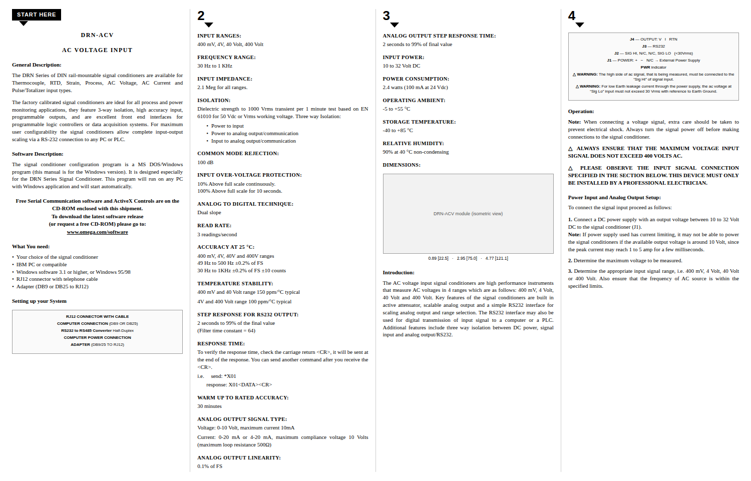START HERE
DRN-ACV
AC VOLTAGE INPUT
General Description:
The DRN Series of DIN rail-mountable signal conditioners are available for Thermocouple, RTD, Strain, Process, AC Voltage, AC Current and Pulse/Totalizer input types.
The factory calibrated signal conditioners are ideal for all process and power monitoring applications, they feature 3-way isolation, high accuracy input, programmable outputs, and are excellent front end interfaces for programmable logic controllers or data acquisition systems. For maximum user configurability the signal conditioners allow complete input-output scaling via a RS-232 connection to any PC or PLC.
Software Description:
The signal conditioner configuration program is a MS DOS/Windows program (this manual is for the Windows version). It is designed especially for the DRN Series Signal Conditioner. This program will run on any PC with Windows application and will start automatically.
Free Serial Communication software and ActiveX Controls are on the CD-ROM enclosed with this shipment.
To download the latest software release
(or request a free CD-ROM) please go to:
www.omega.com/software
What You need:
Your choice of the signal conditioner
IBM PC or compatible
Windows software 3.1 or higher, or Windows 95/98
RJ12 connector with telephone cable
Adapter (DB9 or DB25 to RJ12)
Setting up your System
RJ12 CONNECTOR WITH CABLE
COMPUTER CONNECTION (DB9 OR DB25)
RS232 to RS485 Converter Half-Duplex
COMPUTER POWER CONNECTION
ADAPTER (DB9/25 TO RJ12)
2
Input Ranges:
400 mV, 4V, 40 Volt, 400 Volt
Frequency Range:
30 Hz to 1 KHz
Input Impedance:
2.1 Meg for all ranges.
Isolation:
Dielectric strength to 1000 Vrms transient per 1 minute test based on EN 61010 for 50 Vdc or Vrms working voltage. Three way Isolation:
Power to input
Power to analog output/communication
Input to analog output/communication
Common Mode Rejection:
100 dB
Input Over-Voltage Protection:
10% Above full scale continuously.
100% Above full scale for 10 seconds.
Analog to Digital Technique:
Dual slope
Read Rate:
3 readings/second
Accuracy at 25 °C:
400 mV, 4V, 40V and 400V ranges
49 Hz to 500 Hz ±0.2% of FS
30 Hz to 1KHz ±0.2% of FS ±10 counts
Temperature Stability:
400 mV and 40 Volt range 150 ppm/°C typical
4V and 400 Volt range 100 ppm/°C typical
Step Response for RS232 Output:
2 seconds to 99% of the final value
(Filter time constant = 64)
Response Time:
To verify the response time, check the carriage return <CR>, it will be sent at the end of the response. You can send another command after you receive the <CR>.
i.e. send: *X01
response: X01<DATA><CR>
Warm Up to Rated Accuracy:
30 minutes
Analog Output Signal Type:
Voltage: 0-10 Volt, maximum current 10mA
Current: 0-20 mA or 4-20 mA, maximum compliance voltage 10 Volts (maximum loop resistance 500Ω)
Analog Output Linearity:
0.1% of FS
3
Analog Output Step Response Time:
2 seconds to 99% of final value
Input Power:
10 to 32 Volt DC
Power Consumption:
2.4 watts (100 mA at 24 Vdc)
Operating Ambient:
-5 to +55 °C
Storage Temperature:
-40 to +85 °C
Relative Humidity:
90% at 40 °C non-condensing
Dimensions:
DRN-ACV module (isometric view)
0.89 [22.5] · 2.95 [75.0] · 4.77 [121.1]
Introduction:
The AC voltage input signal conditioners are high performance instruments that measure AC voltages in 4 ranges which are as follows: 400 mV, 4 Volt, 40 Volt and 400 Volt. Key features of the signal conditioners are built in active attenuator, scalable analog output and a simple RS232 interface for scaling analog output and range selection. The RS232 interface may also be used for digital transmission of input signal to a computer or a PLC. Additional features include three way isolation between DC power, signal input and analog output/RS232.
4
J4 — OUTPUT: V I RTN
J3 — RS232
J2 — SIG HI, N/C, N/C, SIG LO (<30Vrms)
J1 — POWER: + − N/C → External Power Supply
PWR indicator
△ WARNING: The high side of ac signal, that is being measured, must be connected to the “Sig Hi” of signal input.
△ WARNING: For low Earth leakage current through the power supply, the ac voltage at “Sig Lo” input must not exceed 30 Vrms with reference to Earth Ground.
Operation:
Note: When connecting a voltage signal, extra care should be taken to prevent electrical shock. Always turn the signal power off before making connections to the signal conditioner.
△ ALWAYS ENSURE THAT THE MAXIMUM VOLTAGE INPUT SIGNAL DOES NOT EXCEED 400 VOLTS AC.
△ PLEASE OBSERVE THE INPUT SIGNAL CONNECTION SPECIFIED IN THE SECTION BELOW. THIS DEVICE MUST ONLY BE INSTALLED BY A PROFESSIONAL ELECTRICIAN.
Power Input and Analog Output Setup:
To connect the signal input proceed as follows:
1. Connect a DC power supply with an output voltage between 10 to 32 Volt DC to the signal conditioner (J1).
Note: If power supply used has current limiting, it may not be able to power the signal conditioners if the available output voltage is around 10 Volt, since the peak current may reach 1 to 5 amp for a few milliseconds.
2. Determine the maximum voltage to be measured.
3. Determine the appropriate input signal range, i.e. 400 mV, 4 Volt, 40 Volt or 400 Volt. Also ensure that the frequency of AC source is within the specified limits.